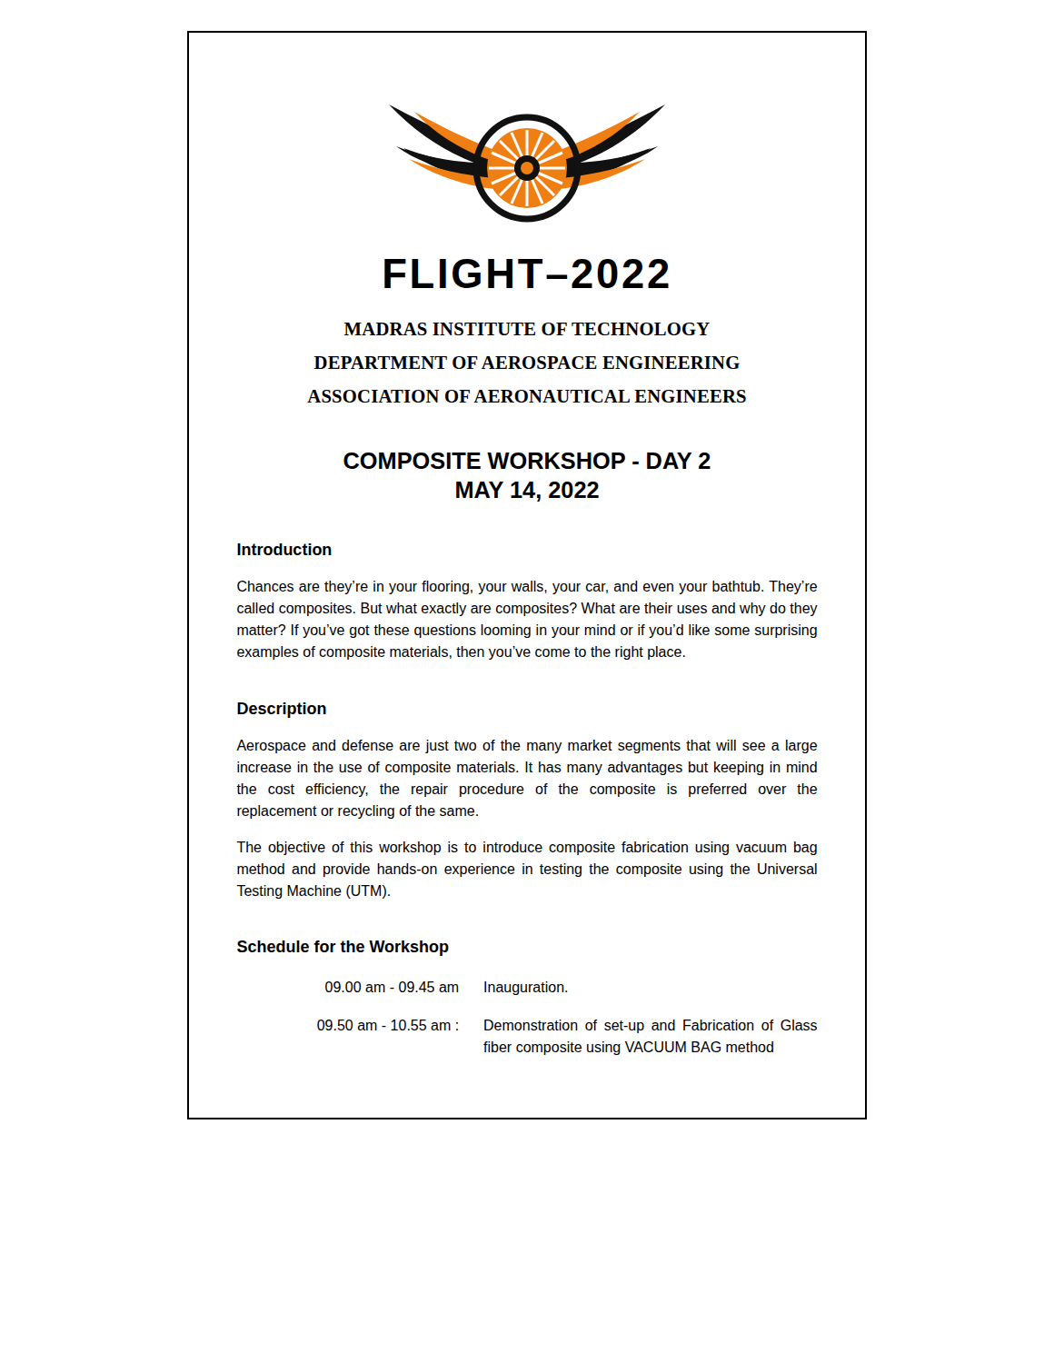FLIGHT–2022
Madras Institute of Technology
Department of Aerospace Engineering
Association of Aeronautical Engineers
COMPOSITE WORKSHOP - DAY 2
MAY 14, 2022
Introduction
Chances are they’re in your flooring, your walls, your car, and even your bathtub. They’re called composites. But what exactly are composites? What are their uses and why do they matter? If you’ve got these questions looming in your mind or if you’d like some surprising examples of composite materials, then you’ve come to the right place.
Description
Aerospace and defense are just two of the many market segments that will see a large increase in the use of composite materials. It has many advantages but keeping in mind the cost efficiency, the repair procedure of the composite is preferred over the replacement or recycling of the same.
The objective of this workshop is to introduce composite fabrication using vacuum bag method and provide hands-on experience in testing the composite using the Universal Testing Machine (UTM).
Schedule for the Workshop
| 09.00 am - 09.45 am | Inauguration. |
| 09.50 am - 10.55 am : | Demonstration of set-up and Fabrication of Glass fiber composite using VACUUM BAG method |